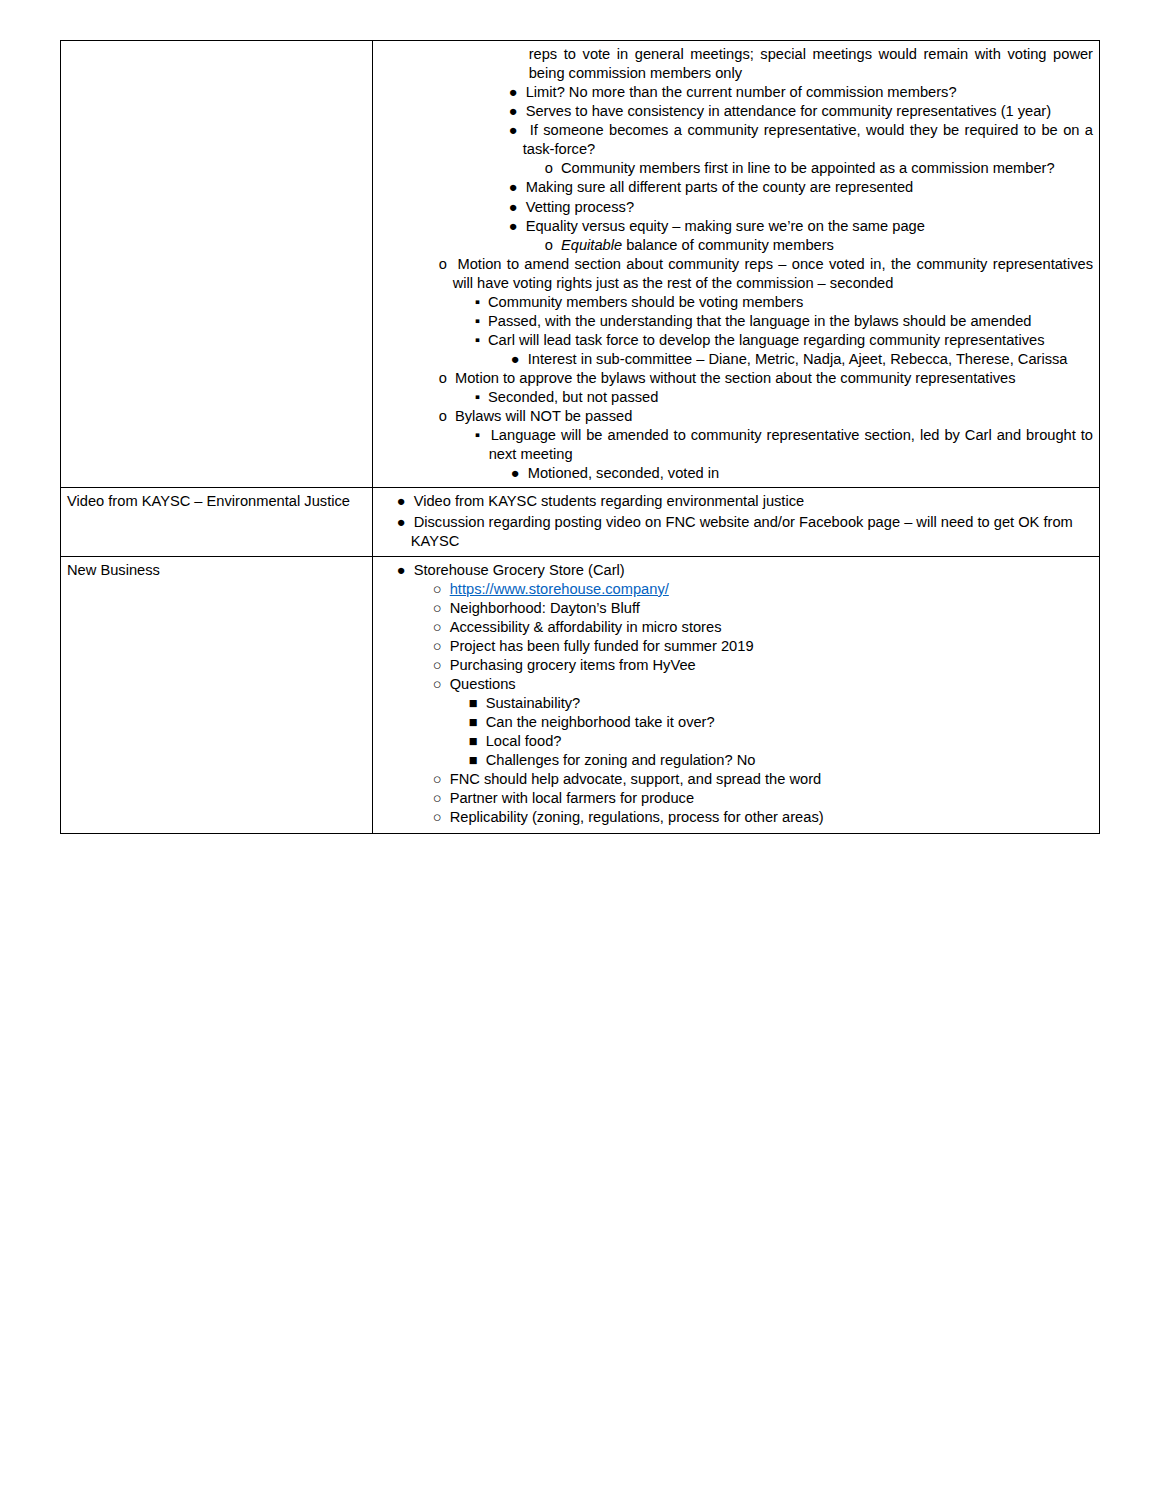| | reps to vote in general meetings; special meetings would remain with voting power being commission members only Limit? No more than the current number of commission members? Serves to have consistency in attendance for community representatives (1 year) If someone becomes a community representative, would they be required to be on a task-force? Community members first in line to be appointed as a commission member? Making sure all different parts of the county are represented Vetting process? Equality versus equity – making sure we’re on the same page Equitable balance of community members Motion to amend section about community reps – once voted in, the community representatives will have voting rights just as the rest of the commission – seconded Community members should be voting members Passed, with the understanding that the language in the bylaws should be amended Carl will lead task force to develop the language regarding community representatives Interest in sub-committee – Diane, Metric, Nadja, Ajeet, Rebecca, Therese, Carissa Motion to approve the bylaws without the section about the community representatives Seconded, but not passed Bylaws will NOT be passed Language will be amended to community representative section, led by Carl and brought to next meeting Motioned, seconded, voted in |
| Video from KAYSC – Environmental Justice | Video from KAYSC students regarding environmental justice Discussion regarding posting video on FNC website and/or Facebook page – will need to get OK from KAYSC |
| New Business | Storehouse Grocery Store (Carl) https://www.storehouse.company/ Neighborhood: Dayton’s Bluff Accessibility & affordability in micro stores Project has been fully funded for summer 2019 Purchasing grocery items from HyVee Questions Sustainability? Can the neighborhood take it over? Local food? Challenges for zoning and regulation? No FNC should help advocate, support, and spread the word Partner with local farmers for produce Replicability (zoning, regulations, process for other areas) |